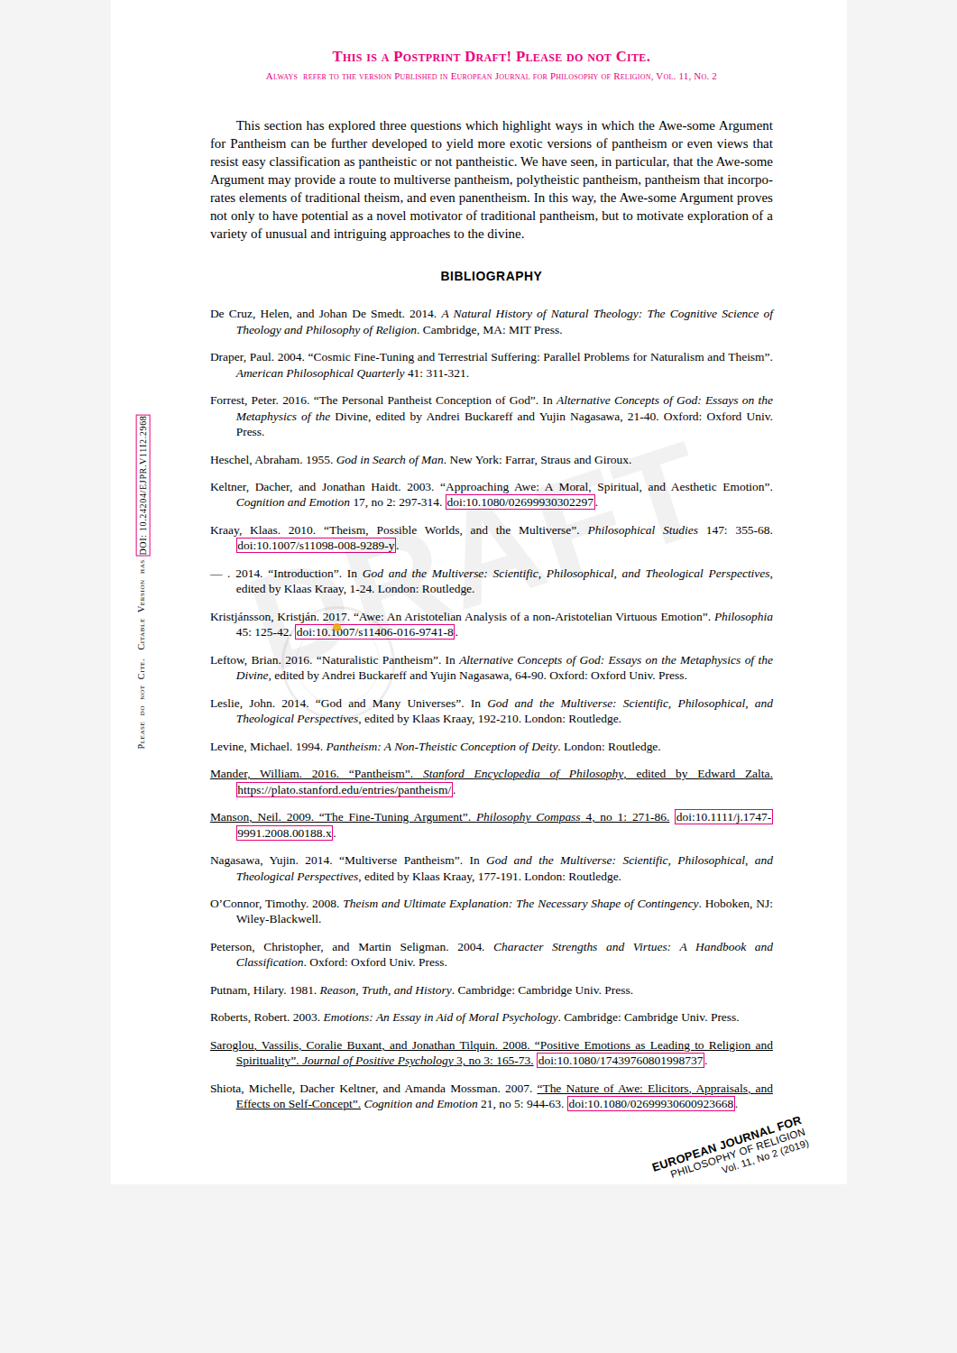This is a Postprint Draft! Please do not Cite.
Always refer to the version Published in European Journal for Philosophy of Religion, Vol. 11, No. 2
Please do not Cite. Citable Version has DOI: 10.24204/EJPR.V11I2.2968
DRAFT
This section has explored three questions which highlight ways in which the Awe-some Argument for Pantheism can be further developed to yield more exotic versions of pantheism or even views that resist easy classification as pantheistic or not pantheistic. We have seen, in particular, that the Awe-some Argument may provide a route to multiverse pantheism, polytheistic pantheism, pantheism that incorporates elements of traditional theism, and even panentheism. In this way, the Awe-some Argument proves not only to have potential as a novel motivator of traditional pantheism, but to motivate exploration of a variety of unusual and intriguing approaches to the divine.
BIBLIOGRAPHY
De Cruz, Helen, and Johan De Smedt. 2014. A Natural History of Natural Theology: The Cognitive Science of Theology and Philosophy of Religion. Cambridge, MA: MIT Press.
Draper, Paul. 2004. “Cosmic Fine-Tuning and Terrestrial Suffering: Parallel Problems for Naturalism and Theism”. American Philosophical Quarterly 41: 311-321.
Forrest, Peter. 2016. “The Personal Pantheist Conception of God”. In Alternative Concepts of God: Essays on the Metaphysics of the Divine, edited by Andrei Buckareff and Yujin Nagasawa, 21-40. Oxford: Oxford Univ. Press.
Heschel, Abraham. 1955. God in Search of Man. New York: Farrar, Straus and Giroux.
Keltner, Dacher, and Jonathan Haidt. 2003. “Approaching Awe: A Moral, Spiritual, and Aesthetic Emotion”. Cognition and Emotion 17, no 2: 297-314. doi:10.1080/02699930302297.
Kraay, Klaas. 2010. “Theism, Possible Worlds, and the Multiverse”. Philosophical Studies 147: 355-68. doi:10.1007/s11098-008-9289-y.
— . 2014. “Introduction”. In God and the Multiverse: Scientific, Philosophical, and Theological Perspectives, edited by Klaas Kraay, 1-24. London: Routledge.
Kristjánsson, Kristján. 2017. “Awe: An Aristotelian Analysis of a non-Aristotelian Virtuous Emotion”. Philosophia 45: 125-42. doi:10.1007/s11406-016-9741-8.
Leftow, Brian. 2016. “Naturalistic Pantheism”. In Alternative Concepts of God: Essays on the Metaphysics of the Divine, edited by Andrei Buckareff and Yujin Nagasawa, 64-90. Oxford: Oxford Univ. Press.
Leslie, John. 2014. “God and Many Universes”. In God and the Multiverse: Scientific, Philosophical, and Theological Perspectives, edited by Klaas Kraay, 192-210. London: Routledge.
Levine, Michael. 1994. Pantheism: A Non-Theistic Conception of Deity. London: Routledge.
Mander, William. 2016. “Pantheism”. Stanford Encyclopedia of Philosophy, edited by Edward Zalta. https://plato.stanford.edu/entries/pantheism/.
Manson, Neil. 2009. “The Fine-Tuning Argument”. Philosophy Compass 4, no 1: 271-86. doi:10.1111/j.1747-9991.2008.00188.x.
Nagasawa, Yujin. 2014. “Multiverse Pantheism”. In God and the Multiverse: Scientific, Philosophical, and Theological Perspectives, edited by Klaas Kraay, 177-191. London: Routledge.
O’Connor, Timothy. 2008. Theism and Ultimate Explanation: The Necessary Shape of Contingency. Hoboken, NJ: Wiley-Blackwell.
Peterson, Christopher, and Martin Seligman. 2004. Character Strengths and Virtues: A Handbook and Classification. Oxford: Oxford Univ. Press.
Putnam, Hilary. 1981. Reason, Truth, and History. Cambridge: Cambridge Univ. Press.
Roberts, Robert. 2003. Emotions: An Essay in Aid of Moral Psychology. Cambridge: Cambridge Univ. Press.
Saroglou, Vassilis, Coralie Buxant, and Jonathan Tilquin. 2008. “Positive Emotions as Leading to Religion and Spirituality”. Journal of Positive Psychology 3, no 3: 165-73. doi:10.1080/17439760801998737.
Shiota, Michelle, Dacher Keltner, and Amanda Mossman. 2007. “The Nature of Awe: Elicitors, Appraisals, and Effects on Self-Concept”. Cognition and Emotion 21, no 5: 944-63. doi:10.1080/02699930600923668.
EUROPEAN JOURNAL FOR
PHILOSOPHY OF RELIGION
Vol. 11, No 2 (2019)